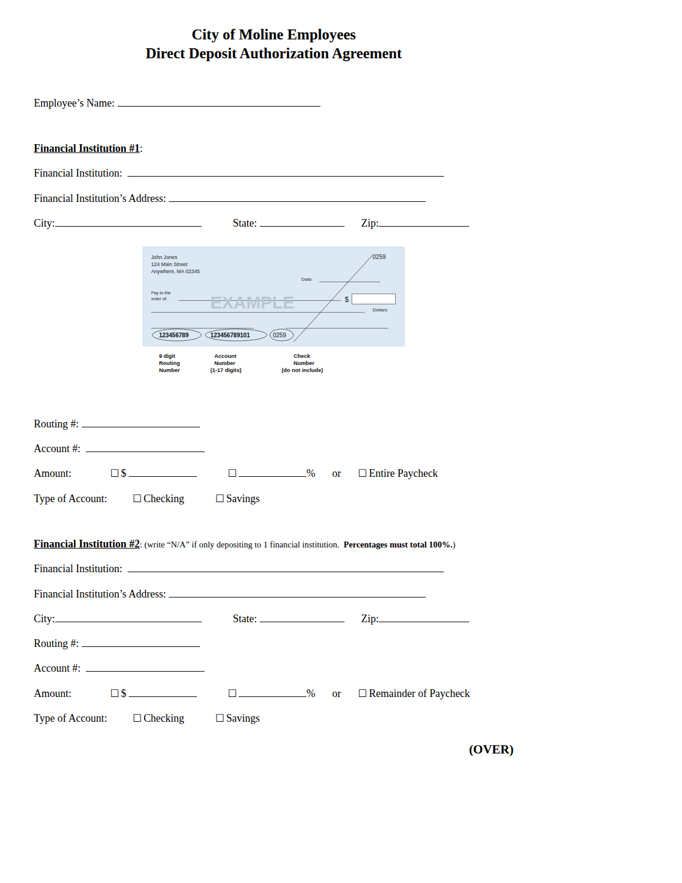City of Moline Employees
Direct Deposit Authorization Agreement
Employee’s Name:
Financial Institution #1:
Financial Institution:
Financial Institution’s Address:
City: State: Zip:
Routing #:
Account #:
Amount: ☐$ ☐ % or ☐Entire Paycheck
Type of Account:☐Checking ☐Savings
Financial Institution #2: (write “N/A” if only depositing to 1 financial institution. Percentages must total 100%.)
Financial Institution:
Financial Institution’s Address:
City: State: Zip:
Routing #:
Account #:
Amount: ☐$ ☐ % or ☐Remainder of Paycheck
Type of Account:☐Checking ☐Savings
(OVER)